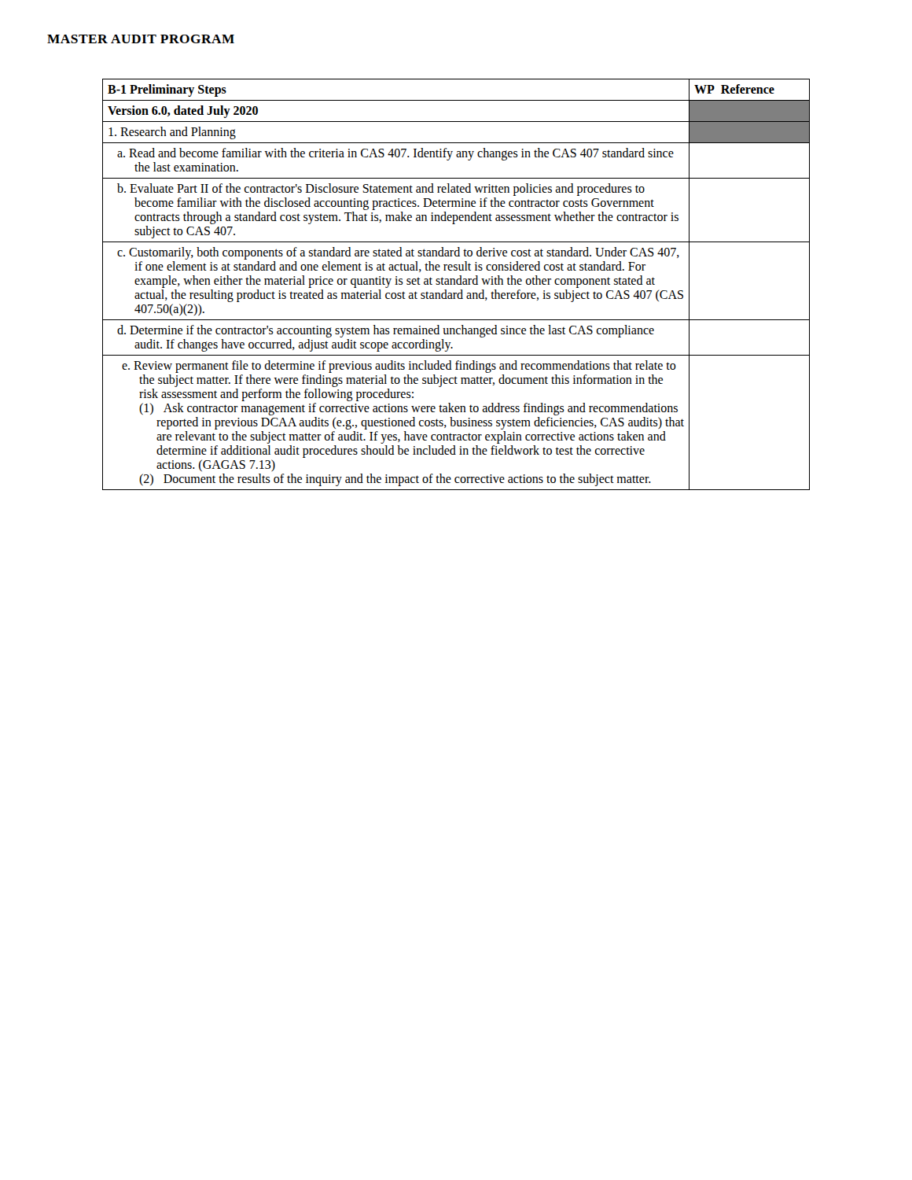MASTER AUDIT PROGRAM
| B-1 Preliminary Steps | WP Reference |
| Version 6.0, dated July 2020 | |
| 1. Research and Planning | |
| a. Read and become familiar with the criteria in CAS 407. Identify any changes in the CAS 407 standard since the last examination. | |
| b. Evaluate Part II of the contractor's Disclosure Statement and related written policies and procedures to become familiar with the disclosed accounting practices. Determine if the contractor costs Government contracts through a standard cost system. That is, make an independent assessment whether the contractor is subject to CAS 407. | |
| c. Customarily, both components of a standard are stated at standard to derive cost at standard. Under CAS 407, if one element is at standard and one element is at actual, the result is considered cost at standard. For example, when either the material price or quantity is set at standard with the other component stated at actual, the resulting product is treated as material cost at standard and, therefore, is subject to CAS 407 (CAS 407.50(a)(2)). | |
| d. Determine if the contractor's accounting system has remained unchanged since the last CAS compliance audit. If changes have occurred, adjust audit scope accordingly. | |
| e. Review permanent file to determine if previous audits included findings and recommendations that relate to the subject matter. If there were findings material to the subject matter, document this information in the risk assessment and perform the following procedures: (1) Ask contractor management if corrective actions were taken to address findings and recommendations reported in previous DCAA audits (e.g., questioned costs, business system deficiencies, CAS audits) that are relevant to the subject matter of audit. If yes, have contractor explain corrective actions taken and determine if additional audit procedures should be included in the fieldwork to test the corrective actions. (GAGAS 7.13) (2) Document the results of the inquiry and the impact of the corrective actions to the subject matter. | |